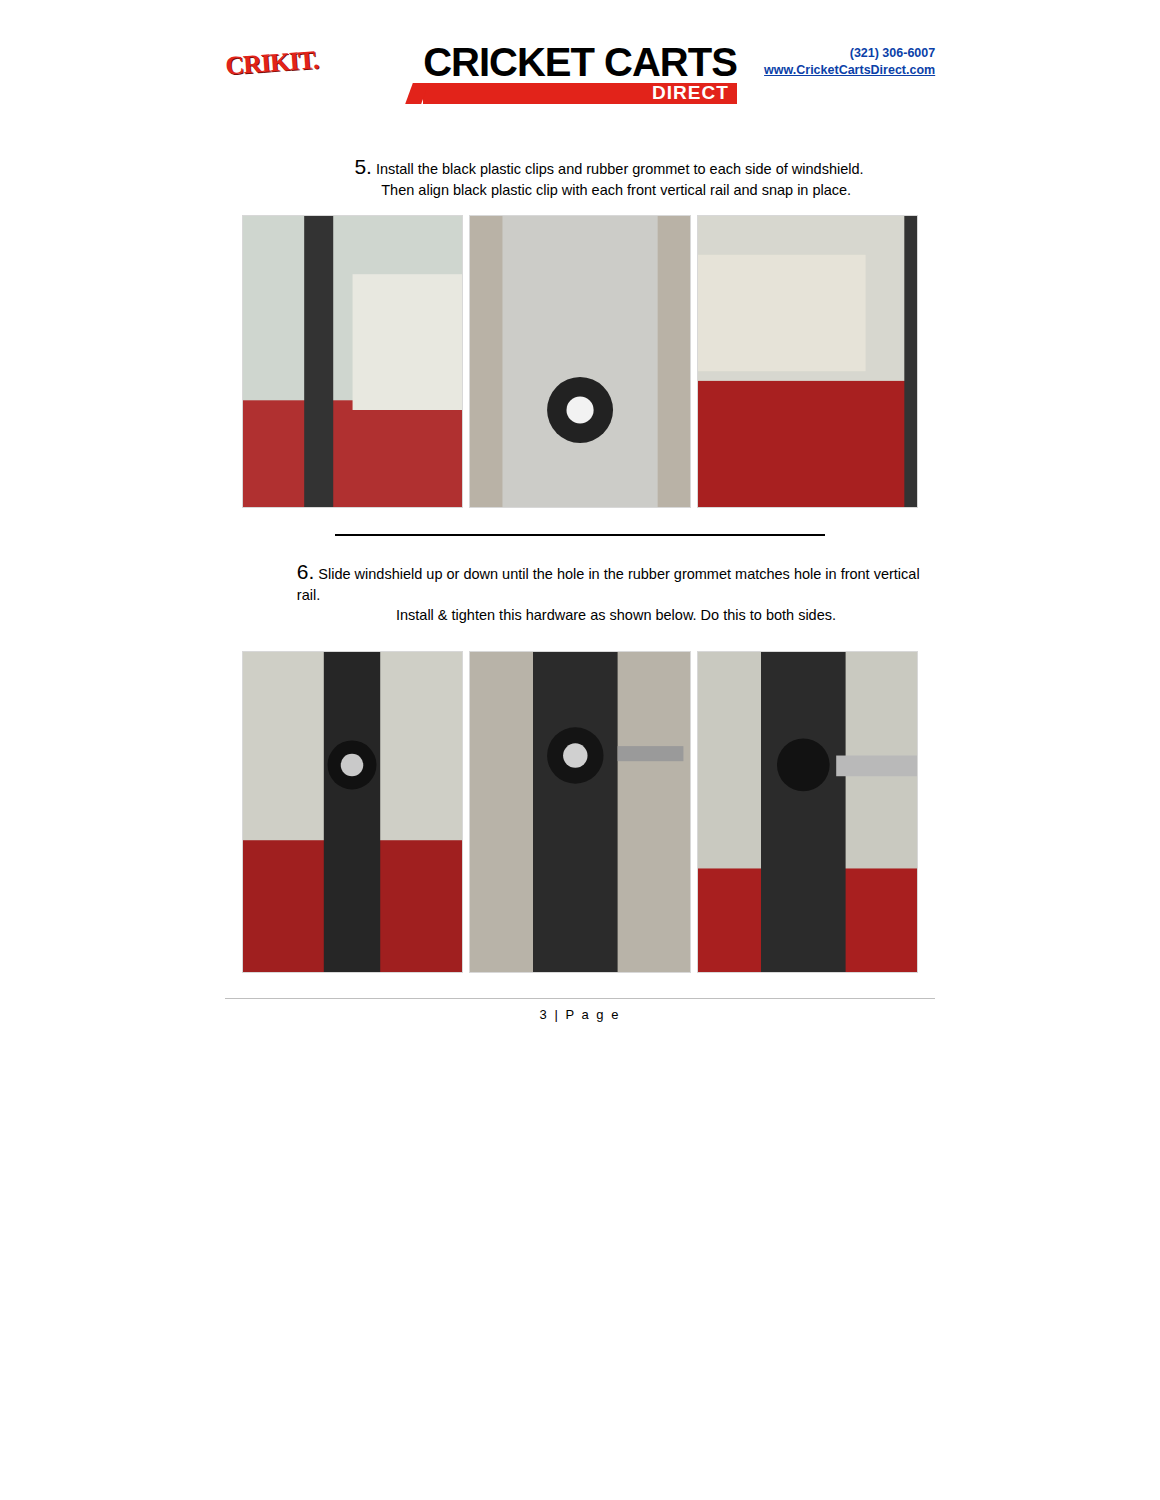CRIKIT.
CRICKET CARTS
DIRECT
(321) 306-6007
www.CricketCartsDirect.com
5. Install the black plastic clips and rubber grommet to each side of windshield. Then align black plastic clip with each front vertical rail and snap in place.
6. Slide windshield up or down until the hole in the rubber grommet matches hole in front vertical rail. Install & tighten this hardware as shown below. Do this to both sides.
3 | P a g e